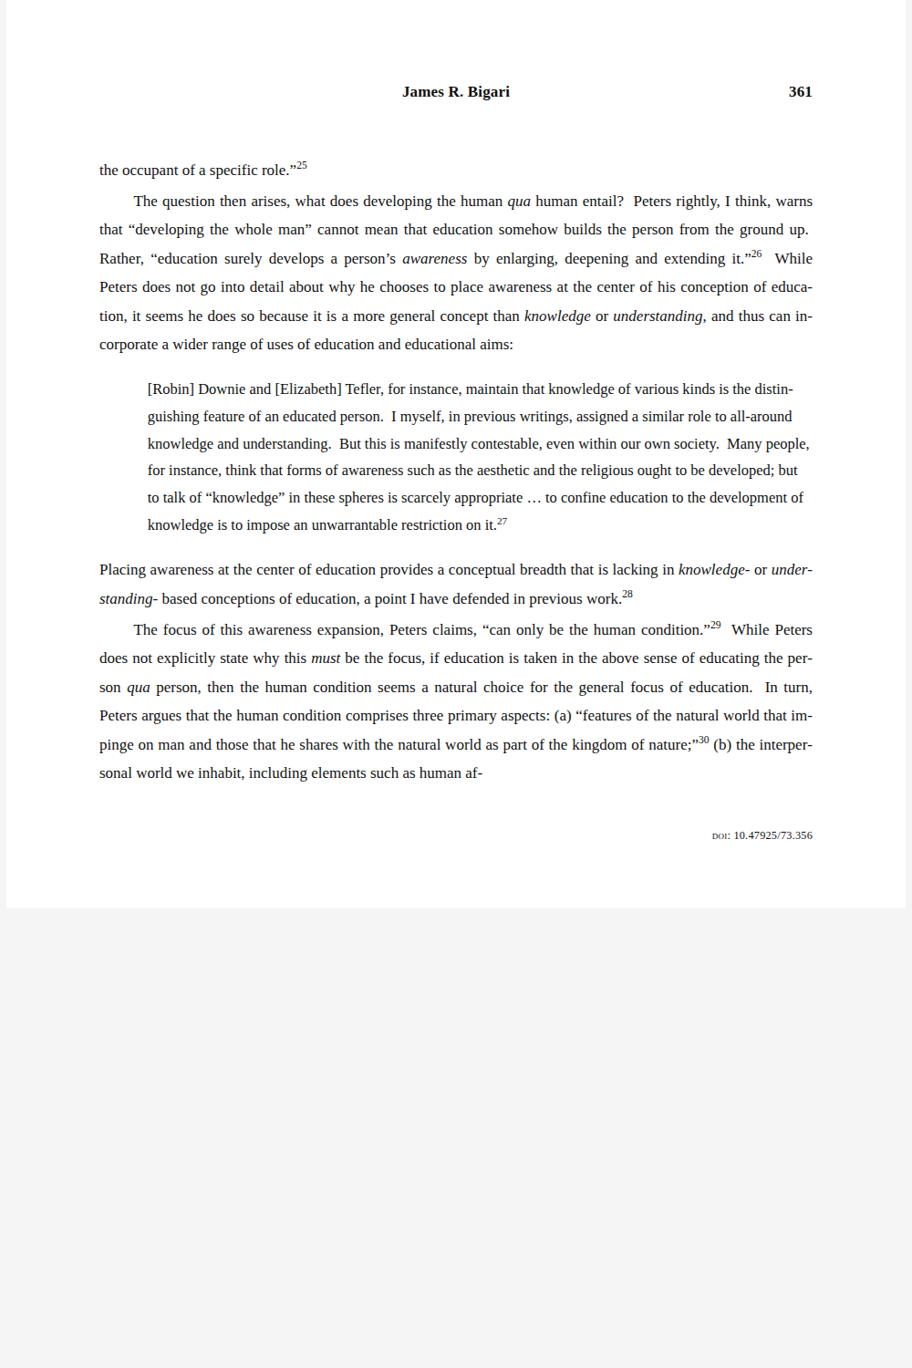James R. Bigari 361
the occupant of a specific role.”25
The question then arises, what does developing the human qua human entail? Peters rightly, I think, warns that “developing the whole man” cannot mean that education somehow builds the person from the ground up. Rather, “education surely develops a person’s awareness by enlarging, deepening and extending it.”26 While Peters does not go into detail about why he chooses to place awareness at the center of his conception of education, it seems he does so because it is a more general concept than knowledge or understanding, and thus can incorporate a wider range of uses of education and educational aims:
[Robin] Downie and [Elizabeth] Tefler, for instance, maintain that knowledge of various kinds is the distinguishing feature of an educated person. I myself, in previous writings, assigned a similar role to all-around knowledge and understanding. But this is manifestly contestable, even within our own society. Many people, for instance, think that forms of awareness such as the aesthetic and the religious ought to be developed; but to talk of “knowledge” in these spheres is scarcely appropriate … to confine education to the development of knowledge is to impose an unwarrantable restriction on it.27
Placing awareness at the center of education provides a conceptual breadth that is lacking in knowledge- or understanding- based conceptions of education, a point I have defended in previous work.28
The focus of this awareness expansion, Peters claims, “can only be the human condition.”29 While Peters does not explicitly state why this must be the focus, if education is taken in the above sense of educating the person qua person, then the human condition seems a natural choice for the general focus of education. In turn, Peters argues that the human condition comprises three primary aspects: (a) “features of the natural world that impinge on man and those that he shares with the natural world as part of the kingdom of nature;”30 (b) the interpersonal world we inhabit, including elements such as human af-
doi: 10.47925/73.356